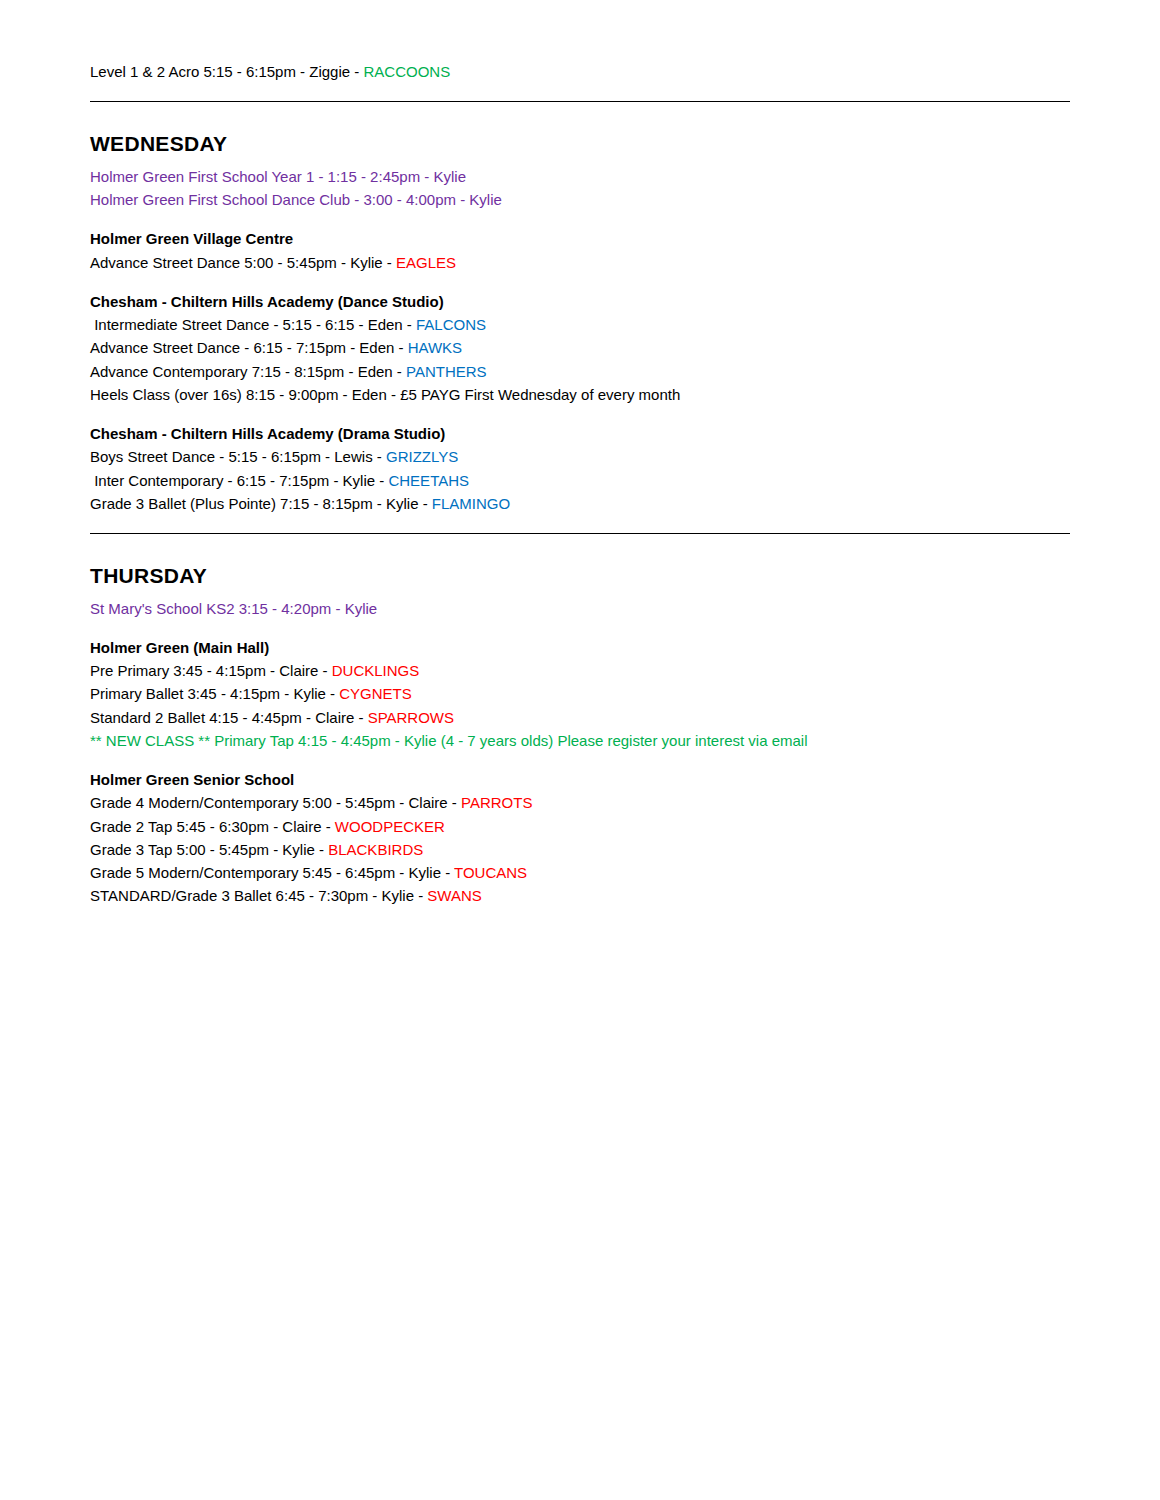Level 1 & 2 Acro 5:15 - 6:15pm - Ziggie - RACCOONS
WEDNESDAY
Holmer Green First School Year 1 - 1:15 - 2:45pm - Kylie
Holmer Green First School Dance Club - 3:00 - 4:00pm - Kylie
Holmer Green Village Centre
Advance Street Dance 5:00 - 5:45pm - Kylie - EAGLES
Chesham - Chiltern Hills Academy (Dance Studio)
Intermediate Street Dance - 5:15 - 6:15 - Eden - FALCONS
Advance Street Dance - 6:15 - 7:15pm - Eden - HAWKS
Advance Contemporary 7:15 - 8:15pm - Eden - PANTHERS
Heels Class (over 16s) 8:15 - 9:00pm - Eden - £5 PAYG First Wednesday of every month
Chesham - Chiltern Hills Academy (Drama Studio)
Boys Street Dance - 5:15 - 6:15pm - Lewis - GRIZZLYS
Inter Contemporary - 6:15 - 7:15pm - Kylie - CHEETAHS
Grade 3 Ballet (Plus Pointe) 7:15 - 8:15pm - Kylie - FLAMINGO
THURSDAY
St Mary's School KS2 3:15 - 4:20pm - Kylie
Holmer Green (Main Hall)
Pre Primary 3:45 - 4:15pm - Claire - DUCKLINGS
Primary Ballet 3:45 - 4:15pm - Kylie - CYGNETS
Standard 2 Ballet 4:15 - 4:45pm - Claire - SPARROWS
** NEW CLASS ** Primary Tap 4:15 - 4:45pm - Kylie (4 - 7 years olds) Please register your interest via email
Holmer Green Senior School
Grade 4 Modern/Contemporary 5:00 - 5:45pm - Claire - PARROTS
Grade 2 Tap 5:45 - 6:30pm - Claire - WOODPECKER
Grade 3 Tap 5:00 - 5:45pm - Kylie - BLACKBIRDS
Grade 5 Modern/Contemporary 5:45 - 6:45pm - Kylie - TOUCANS
STANDARD/Grade 3 Ballet 6:45 - 7:30pm - Kylie - SWANS